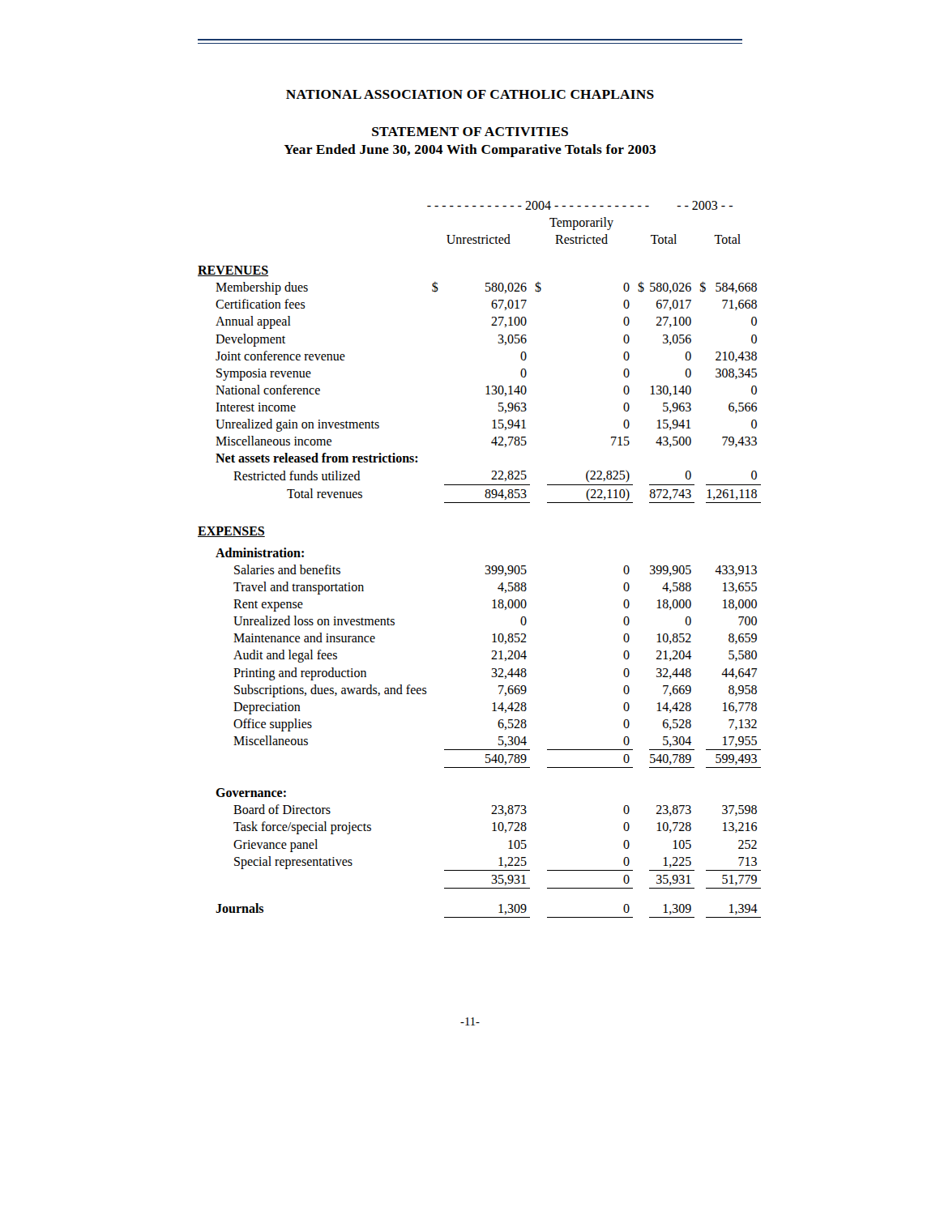NATIONAL ASSOCIATION OF CATHOLIC CHAPLAINS
STATEMENT OF ACTIVITIES
Year Ended June 30, 2004 With Comparative Totals for 2003
| | - - - - - - - - - - - - - 2004 - - - - - - - - - - - - - | - - 2003 - - |
| | | Temporarily | | |
| | Unrestricted | Restricted | Total | Total |
| REVENUES | |
| Membership dues | $ | 580,026 | $ | 0 | $ | 580,026 | $ | 584,668 |
| Certification fees | | 67,017 | | 0 | | 67,017 | | 71,668 |
| Annual appeal | | 27,100 | | 0 | | 27,100 | | 0 |
| Development | | 3,056 | | 0 | | 3,056 | | 0 |
| Joint conference revenue | | 0 | | 0 | | 0 | | 210,438 |
| Symposia revenue | | 0 | | 0 | | 0 | | 308,345 |
| National conference | | 130,140 | | 0 | | 130,140 | | 0 |
| Interest income | | 5,963 | | 0 | | 5,963 | | 6,566 |
| Unrealized gain on investments | | 15,941 | | 0 | | 15,941 | | 0 |
| Miscellaneous income | | 42,785 | | 715 | | 43,500 | | 79,433 |
| Net assets released from restrictions: | |
| Restricted funds utilized | | 22,825 | | (22,825) | | 0 | | 0 |
| Total revenues | | 894,853 | | (22,110) | | 872,743 | | 1,261,118 |
| EXPENSES | |
| Administration: | |
| Salaries and benefits | | 399,905 | | 0 | | 399,905 | | 433,913 |
| Travel and transportation | | 4,588 | | 0 | | 4,588 | | 13,655 |
| Rent expense | | 18,000 | | 0 | | 18,000 | | 18,000 |
| Unrealized loss on investments | | 0 | | 0 | | 0 | | 700 |
| Maintenance and insurance | | 10,852 | | 0 | | 10,852 | | 8,659 |
| Audit and legal fees | | 21,204 | | 0 | | 21,204 | | 5,580 |
| Printing and reproduction | | 32,448 | | 0 | | 32,448 | | 44,647 |
| Subscriptions, dues, awards, and fees | | 7,669 | | 0 | | 7,669 | | 8,958 |
| Depreciation | | 14,428 | | 0 | | 14,428 | | 16,778 |
| Office supplies | | 6,528 | | 0 | | 6,528 | | 7,132 |
| Miscellaneous | | 5,304 | | 0 | | 5,304 | | 17,955 |
| | | 540,789 | | 0 | | 540,789 | | 599,493 |
| Governance: | |
| Board of Directors | | 23,873 | | 0 | | 23,873 | | 37,598 |
| Task force/special projects | | 10,728 | | 0 | | 10,728 | | 13,216 |
| Grievance panel | | 105 | | 0 | | 105 | | 252 |
| Special representatives | | 1,225 | | 0 | | 1,225 | | 713 |
| | | 35,931 | | 0 | | 35,931 | | 51,779 |
| Journals | | 1,309 | | 0 | | 1,309 | | 1,394 |
-11-